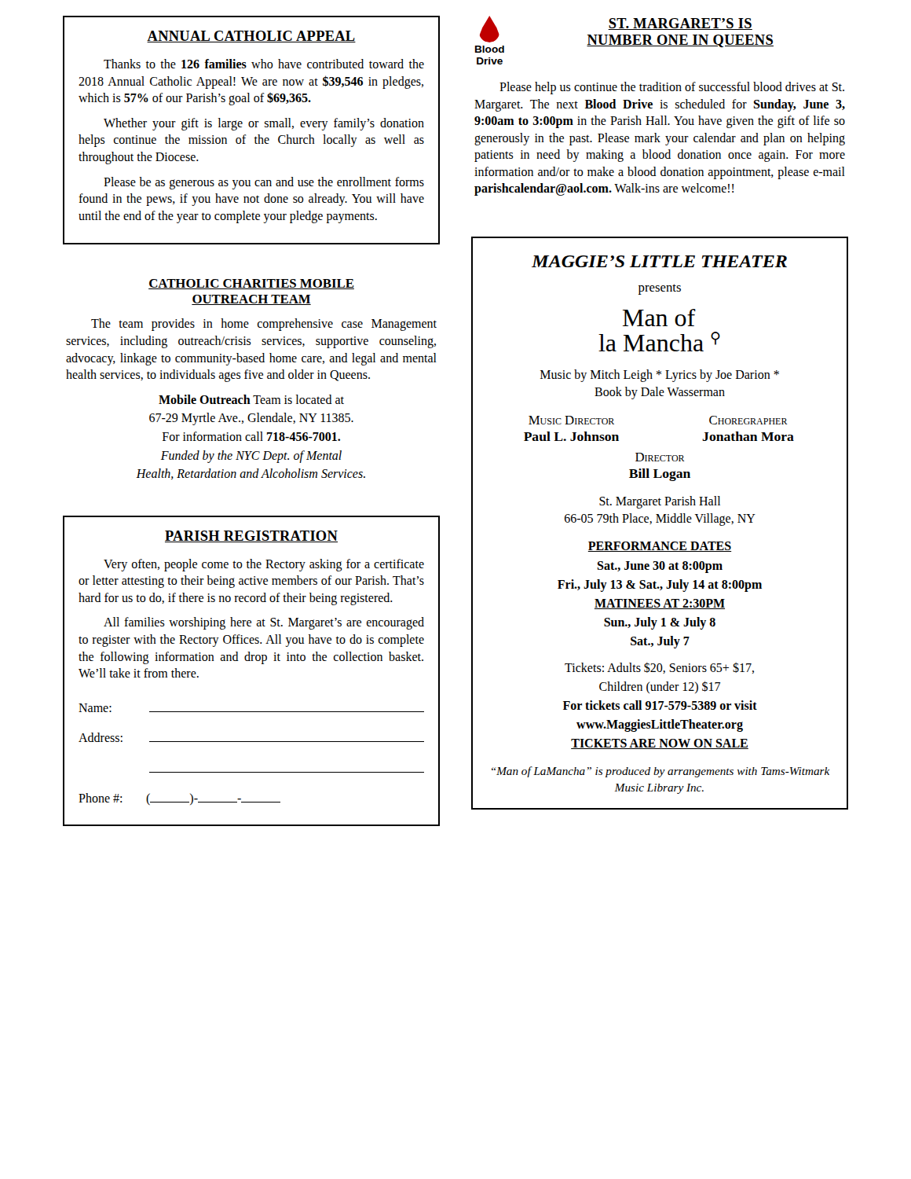ANNUAL CATHOLIC APPEAL
Thanks to the 126 families who have contributed toward the 2018 Annual Catholic Appeal! We are now at $39,546 in pledges, which is 57% of our Parish’s goal of $69,365.
Whether your gift is large or small, every family’s donation helps continue the mission of the Church locally as well as throughout the Diocese.
Please be as generous as you can and use the enrollment forms found in the pews, if you have not done so already. You will have until the end of the year to complete your pledge payments.
CATHOLIC CHARITIES MOBILE
OUTREACH TEAM
The team provides in home comprehensive case Management services, including outreach/crisis services, supportive counseling, advocacy, linkage to community-based home care, and legal and mental health services, to individuals ages five and older in Queens.
Mobile Outreach Team is located at
67-29 Myrtle Ave., Glendale, NY 11385.
For information call 718-456-7001.
Funded by the NYC Dept. of Mental
Health, Retardation and Alcoholism Services.
PARISH REGISTRATION
Very often, people come to the Rectory asking for a certificate or letter attesting to their being active members of our Parish. That’s hard for us to do, if there is no record of their being registered.
All families worshiping here at St. Margaret’s are encouraged to register with the Rectory Offices. All you have to do is complete the following information and drop it into the collection basket. We’ll take it from there.
Name:
Address:
Phone #:
( )- -
Blood
Drive
ST. MARGARET’S IS
NUMBER ONE IN QUEENS
Please help us continue the tradition of successful blood drives at St. Margaret. The next Blood Drive is scheduled for Sunday, June 3, 9:00am to 3:00pm in the Parish Hall. You have given the gift of life so generously in the past. Please mark your calendar and plan on helping patients in need by making a blood donation once again. For more information and/or to make a blood donation appointment, please e-mail parishcalendar@aol.com. Walk-ins are welcome!!
MAGGIE’S LITTLE THEATER
presents
Man of la Mancha ⚲
Music by Mitch Leigh * Lyrics by Joe Darion *
Book by Dale Wasserman
Music Director
Paul L. Johnson
Choregrapher
Jonathan Mora
Director
Bill Logan
St. Margaret Parish Hall
66-05 79th Place, Middle Village, NY
PERFORMANCE DATES
Sat., June 30 at 8:00pm
Fri., July 13 & Sat., July 14 at 8:00pm
MATINEES AT 2:30PM
Sun., July 1 & July 8
Sat., July 7
Tickets: Adults $20, Seniors 65+ $17,
Children (under 12) $17
For tickets call 917-579-5389 or visit
www.MaggiesLittleTheater.org
TICKETS ARE NOW ON SALE
“Man of LaMancha” is produced by arrangements with Tams-Witmark Music Library Inc.